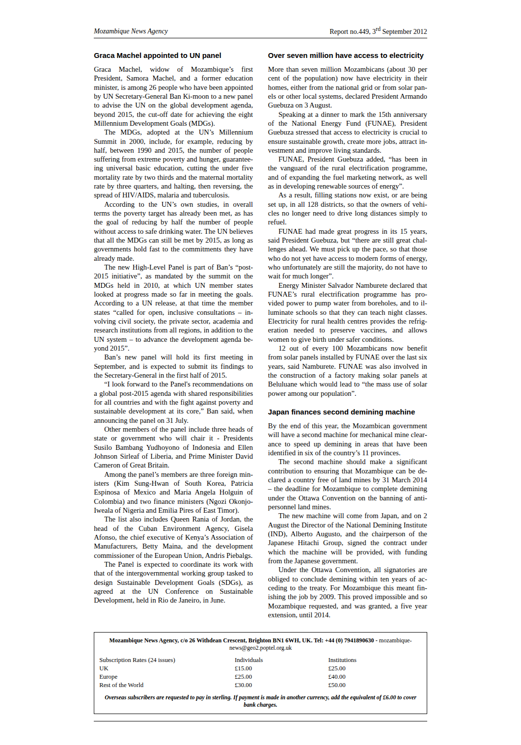Mozambique News Agency
Report no.449, 3rd September 2012
Graca Machel appointed to UN panel
Graca Machel, widow of Mozambique’s first President, Samora Machel, and a former education minister, is among 26 people who have been appointed by UN Secretary-General Ban Ki-moon to a new panel to advise the UN on the global development agenda, beyond 2015, the cut-off date for achieving the eight Millennium Development Goals (MDGs).
The MDGs, adopted at the UN’s Millennium Summit in 2000, include, for example, reducing by half, between 1990 and 2015, the number of people suffering from extreme poverty and hunger, guaranteeing universal basic education, cutting the under five mortality rate by two thirds and the maternal mortality rate by three quarters, and halting, then reversing, the spread of HIV/AIDS, malaria and tuberculosis.
According to the UN’s own studies, in overall terms the poverty target has already been met, as has the goal of reducing by half the number of people without access to safe drinking water. The UN believes that all the MDGs can still be met by 2015, as long as governments hold fast to the commitments they have already made.
The new High-Level Panel is part of Ban’s “post-2015 initiative”, as mandated by the summit on the MDGs held in 2010, at which UN member states looked at progress made so far in meeting the goals. According to a UN release, at that time the member states “called for open, inclusive consultations – involving civil society, the private sector, academia and research institutions from all regions, in addition to the UN system – to advance the development agenda beyond 2015”.
Ban’s new panel will hold its first meeting in September, and is expected to submit its findings to the Secretary-General in the first half of 2015.
“I look forward to the Panel's recommendations on a global post-2015 agenda with shared responsibilities for all countries and with the fight against poverty and sustainable development at its core,” Ban said, when announcing the panel on 31 July.
Other members of the panel include three heads of state or government who will chair it - Presidents Susilo Bambang Yudhoyono of Indonesia and Ellen Johnson Sirleaf of Liberia, and Prime Minister David Cameron of Great Britain.
Among the panel’s members are three foreign ministers (Kim Sung-Hwan of South Korea, Patricia Espinosa of Mexico and Maria Angela Holguin of Colombia) and two finance ministers (Ngozi Okonjo-Iweala of Nigeria and Emilia Pires of East Timor).
The list also includes Queen Rania of Jordan, the head of the Cuban Environment Agency, Gisela Afonso, the chief executive of Kenya’s Association of Manufacturers, Betty Maina, and the development commissioner of the European Union, Andris Piebalgs.
The Panel is expected to coordinate its work with that of the intergovernmental working group tasked to design Sustainable Development Goals (SDGs), as agreed at the UN Conference on Sustainable Development, held in Rio de Janeiro, in June.
Over seven million have access to electricity
More than seven million Mozambicans (about 30 per cent of the population) now have electricity in their homes, either from the national grid or from solar panels or other local systems, declared President Armando Guebuza on 3 August.
Speaking at a dinner to mark the 15th anniversary of the National Energy Fund (FUNAE), President Guebuza stressed that access to electricity is crucial to ensure sustainable growth, create more jobs, attract investment and improve living standards.
FUNAE, President Guebuza added, “has been in the vanguard of the rural electrification programme, and of expanding the fuel marketing network, as well as in developing renewable sources of energy”.
As a result, filling stations now exist, or are being set up, in all 128 districts, so that the owners of vehicles no longer need to drive long distances simply to refuel.
FUNAE had made great progress in its 15 years, said President Guebuza, but “there are still great challenges ahead. We must pick up the pace, so that those who do not yet have access to modern forms of energy, who unfortunately are still the majority, do not have to wait for much longer”.
Energy Minister Salvador Namburete declared that FUNAE’s rural electrification programme has provided power to pump water from boreholes, and to illuminate schools so that they can teach night classes. Electricity for rural health centres provides the refrigeration needed to preserve vaccines, and allows women to give birth under safer conditions.
12 out of every 100 Mozambicans now benefit from solar panels installed by FUNAE over the last six years, said Namburete. FUNAE was also involved in the construction of a factory making solar panels at Beluluane which would lead to “the mass use of solar power among our population”.
Japan finances second demining machine
By the end of this year, the Mozambican government will have a second machine for mechanical mine clearance to speed up demining in areas that have been identified in six of the country’s 11 provinces.
The second machine should make a significant contribution to ensuring that Mozambique can be declared a country free of land mines by 31 March 2014 – the deadline for Mozambique to complete demining under the Ottawa Convention on the banning of anti-personnel land mines.
The new machine will come from Japan, and on 2 August the Director of the National Demining Institute (IND), Alberto Augusto, and the chairperson of the Japanese Hitachi Group, signed the contract under which the machine will be provided, with funding from the Japanese government.
Under the Ottawa Convention, all signatories are obliged to conclude demining within ten years of acceding to the treaty. For Mozambique this meant finishing the job by 2009. This proved impossible and so Mozambique requested, and was granted, a five year extension, until 2014.
Mozambique News Agency, c/o 26 Withdean Crescent, Brighton BN1 6WH, UK. Tel: +44 (0) 7941890630 - mozambique-news@geo2.poptel.org.uk
| Subscription Rates (24 issues) | Individuals | Institutions |
| UK | £15.00 | £25.00 |
| Europe | £25.00 | £40.00 |
| Rest of the World | £30.00 | £50.00 |
Overseas subscribers are requested to pay in sterling. If payment is made in another currency, add the equivalent of £6.00 to cover bank charges.